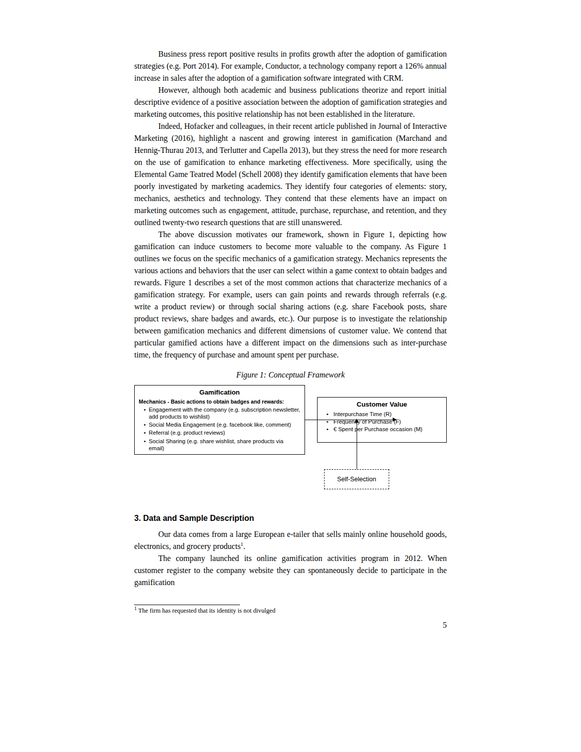Business press report positive results in profits growth after the adoption of gamification strategies (e.g. Port 2014). For example, Conductor, a technology company report a 126% annual increase in sales after the adoption of a gamification software integrated with CRM.
However, although both academic and business publications theorize and report initial descriptive evidence of a positive association between the adoption of gamification strategies and marketing outcomes, this positive relationship has not been established in the literature.
Indeed, Hofacker and colleagues, in their recent article published in Journal of Interactive Marketing (2016), highlight a nascent and growing interest in gamification (Marchand and Hennig-Thurau 2013, and Terlutter and Capella 2013), but they stress the need for more research on the use of gamification to enhance marketing effectiveness. More specifically, using the Elemental Game Teatred Model (Schell 2008) they identify gamification elements that have been poorly investigated by marketing academics. They identify four categories of elements: story, mechanics, aesthetics and technology. They contend that these elements have an impact on marketing outcomes such as engagement, attitude, purchase, repurchase, and retention, and they outlined twenty-two research questions that are still unanswered.
The above discussion motivates our framework, shown in Figure 1, depicting how gamification can induce customers to become more valuable to the company. As Figure 1 outlines we focus on the specific mechanics of a gamification strategy. Mechanics represents the various actions and behaviors that the user can select within a game context to obtain badges and rewards. Figure 1 describes a set of the most common actions that characterize mechanics of a gamification strategy. For example, users can gain points and rewards through referrals (e.g. write a product review) or through social sharing actions (e.g. share Facebook posts, share product reviews, share badges and awards, etc.). Our purpose is to investigate the relationship between gamification mechanics and different dimensions of customer value. We contend that particular gamified actions have a different impact on the dimensions such as inter-purchase time, the frequency of purchase and amount spent per purchase.
Figure 1: Conceptual Framework
Gamification
Mechanics - Basic actions to obtain badges and rewards:
Engagement with the company (e.g. subscription newsletter, add products to wishlist)
Social Media Engagement (e.g. facebook like, comment)
Referral (e.g. product reviews)
Social Sharing (e.g. share wishlist, share products via email)
Customer Value
Interpurchase Time (R)
Frequency of Purchase (F)
€ Spent per Purchase occasion (M)
Self-Selection
3. Data and Sample Description
Our data comes from a large European e-tailer that sells mainly online household goods, electronics, and grocery products1.
The company launched its online gamification activities program in 2012. When customer register to the company website they can spontaneously decide to participate in the gamification
1 The firm has requested that its identity is not divulged
5